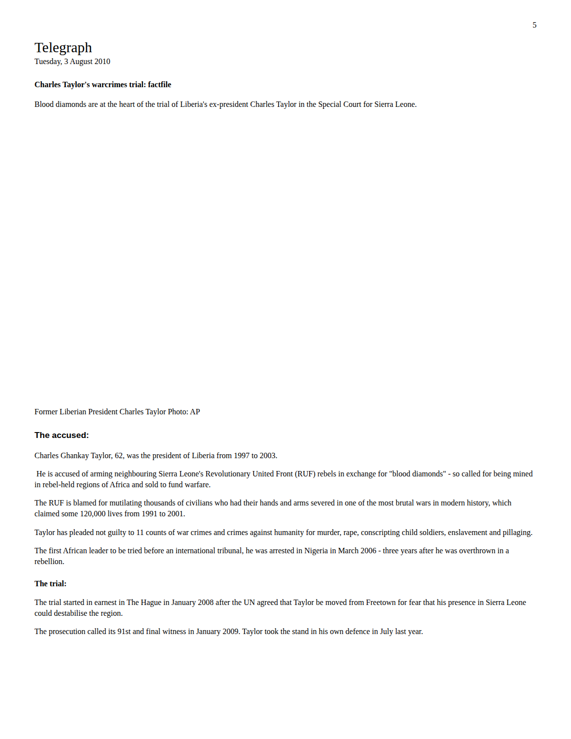5
Telegraph
Tuesday, 3 August 2010
Charles Taylor's warcrimes trial: factfile
Blood diamonds are at the heart of the trial of Liberia's ex-president Charles Taylor in the Special Court for Sierra Leone.
Former Liberian President Charles Taylor Photo: AP
The accused:
Charles Ghankay Taylor, 62, was the president of Liberia from 1997 to 2003.
He is accused of arming neighbouring Sierra Leone's Revolutionary United Front (RUF) rebels in exchange for "blood diamonds" - so called for being mined in rebel-held regions of Africa and sold to fund warfare.
The RUF is blamed for mutilating thousands of civilians who had their hands and arms severed in one of the most brutal wars in modern history, which claimed some 120,000 lives from 1991 to 2001.
Taylor has pleaded not guilty to 11 counts of war crimes and crimes against humanity for murder, rape, conscripting child soldiers, enslavement and pillaging.
The first African leader to be tried before an international tribunal, he was arrested in Nigeria in March 2006 - three years after he was overthrown in a rebellion.
The trial:
The trial started in earnest in The Hague in January 2008 after the UN agreed that Taylor be moved from Freetown for fear that his presence in Sierra Leone could destabilise the region.
The prosecution called its 91st and final witness in January 2009. Taylor took the stand in his own defence in July last year.